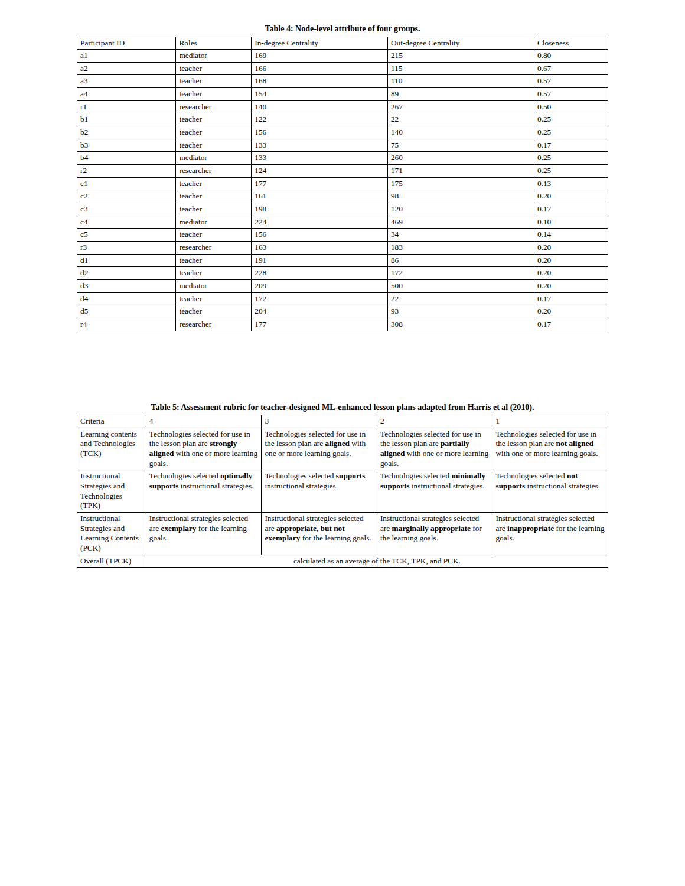Table 4: Node-level attribute of four groups.
| Participant ID | Roles | In-degree Centrality | Out-degree Centrality | Closeness |
| --- | --- | --- | --- | --- |
| a1 | mediator | 169 | 215 | 0.80 |
| a2 | teacher | 166 | 115 | 0.67 |
| a3 | teacher | 168 | 110 | 0.57 |
| a4 | teacher | 154 | 89 | 0.57 |
| r1 | researcher | 140 | 267 | 0.50 |
| b1 | teacher | 122 | 22 | 0.25 |
| b2 | teacher | 156 | 140 | 0.25 |
| b3 | teacher | 133 | 75 | 0.17 |
| b4 | mediator | 133 | 260 | 0.25 |
| r2 | researcher | 124 | 171 | 0.25 |
| c1 | teacher | 177 | 175 | 0.13 |
| c2 | teacher | 161 | 98 | 0.20 |
| c3 | teacher | 198 | 120 | 0.17 |
| c4 | mediator | 224 | 469 | 0.10 |
| c5 | teacher | 156 | 34 | 0.14 |
| r3 | researcher | 163 | 183 | 0.20 |
| d1 | teacher | 191 | 86 | 0.20 |
| d2 | teacher | 228 | 172 | 0.20 |
| d3 | mediator | 209 | 500 | 0.20 |
| d4 | teacher | 172 | 22 | 0.17 |
| d5 | teacher | 204 | 93 | 0.20 |
| r4 | researcher | 177 | 308 | 0.17 |
Table 5: Assessment rubric for teacher-designed ML-enhanced lesson plans adapted from Harris et al (2010).
| Criteria | 4 | 3 | 2 | 1 |
| --- | --- | --- | --- | --- |
| Learning contents and Technologies (TCK) | Technologies selected for use in the lesson plan are strongly aligned with one or more learning goals. | Technologies selected for use in the lesson plan are aligned with one or more learning goals. | Technologies selected for use in the lesson plan are partially aligned with one or more learning goals. | Technologies selected for use in the lesson plan are not aligned with one or more learning goals. |
| Instructional Strategies and Technologies (TPK) | Technologies selected optimally supports instructional strategies. | Technologies selected supports instructional strategies. | Technologies selected minimally supports instructional strategies. | Technologies selected not supports instructional strategies. |
| Instructional Strategies and Learning Contents (PCK) | Instructional strategies selected are exemplary for the learning goals. | Instructional strategies selected are appropriate, but not exemplary for the learning goals. | Instructional strategies selected are marginally appropriate for the learning goals. | Instructional strategies selected are inappropriate for the learning goals. |
| Overall (TPCK) | calculated as an average of the TCK, TPK, and PCK. |